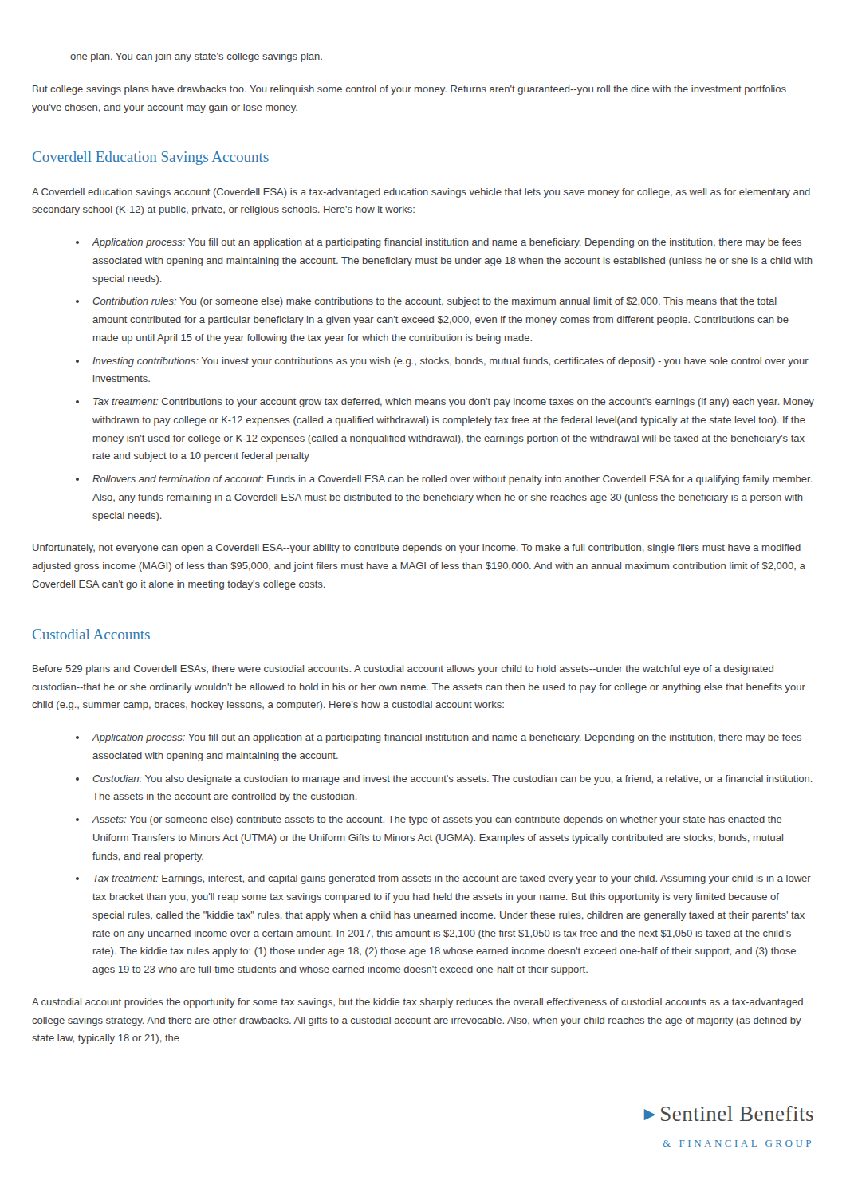one plan. You can join any state's college savings plan.
But college savings plans have drawbacks too. You relinquish some control of your money. Returns aren't guaranteed--you roll the dice with the investment portfolios you've chosen, and your account may gain or lose money.
Coverdell Education Savings Accounts
A Coverdell education savings account (Coverdell ESA) is a tax-advantaged education savings vehicle that lets you save money for college, as well as for elementary and secondary school (K-12) at public, private, or religious schools. Here's how it works:
Application process: You fill out an application at a participating financial institution and name a beneficiary. Depending on the institution, there may be fees associated with opening and maintaining the account. The beneficiary must be under age 18 when the account is established (unless he or she is a child with special needs).
Contribution rules: You (or someone else) make contributions to the account, subject to the maximum annual limit of $2,000. This means that the total amount contributed for a particular beneficiary in a given year can't exceed $2,000, even if the money comes from different people. Contributions can be made up until April 15 of the year following the tax year for which the contribution is being made.
Investing contributions: You invest your contributions as you wish (e.g., stocks, bonds, mutual funds, certificates of deposit) - you have sole control over your investments.
Tax treatment: Contributions to your account grow tax deferred, which means you don't pay income taxes on the account's earnings (if any) each year. Money withdrawn to pay college or K-12 expenses (called a qualified withdrawal) is completely tax free at the federal level(and typically at the state level too). If the money isn't used for college or K-12 expenses (called a nonqualified withdrawal), the earnings portion of the withdrawal will be taxed at the beneficiary's tax rate and subject to a 10 percent federal penalty
Rollovers and termination of account: Funds in a Coverdell ESA can be rolled over without penalty into another Coverdell ESA for a qualifying family member. Also, any funds remaining in a Coverdell ESA must be distributed to the beneficiary when he or she reaches age 30 (unless the beneficiary is a person with special needs).
Unfortunately, not everyone can open a Coverdell ESA--your ability to contribute depends on your income. To make a full contribution, single filers must have a modified adjusted gross income (MAGI) of less than $95,000, and joint filers must have a MAGI of less than $190,000. And with an annual maximum contribution limit of $2,000, a Coverdell ESA can't go it alone in meeting today's college costs.
Custodial Accounts
Before 529 plans and Coverdell ESAs, there were custodial accounts. A custodial account allows your child to hold assets--under the watchful eye of a designated custodian--that he or she ordinarily wouldn't be allowed to hold in his or her own name. The assets can then be used to pay for college or anything else that benefits your child (e.g., summer camp, braces, hockey lessons, a computer). Here's how a custodial account works:
Application process: You fill out an application at a participating financial institution and name a beneficiary. Depending on the institution, there may be fees associated with opening and maintaining the account.
Custodian: You also designate a custodian to manage and invest the account's assets. The custodian can be you, a friend, a relative, or a financial institution. The assets in the account are controlled by the custodian.
Assets: You (or someone else) contribute assets to the account. The type of assets you can contribute depends on whether your state has enacted the Uniform Transfers to Minors Act (UTMA) or the Uniform Gifts to Minors Act (UGMA). Examples of assets typically contributed are stocks, bonds, mutual funds, and real property.
Tax treatment: Earnings, interest, and capital gains generated from assets in the account are taxed every year to your child. Assuming your child is in a lower tax bracket than you, you'll reap some tax savings compared to if you had held the assets in your name. But this opportunity is very limited because of special rules, called the "kiddie tax" rules, that apply when a child has unearned income. Under these rules, children are generally taxed at their parents' tax rate on any unearned income over a certain amount. In 2017, this amount is $2,100 (the first $1,050 is tax free and the next $1,050 is taxed at the child's rate). The kiddie tax rules apply to: (1) those under age 18, (2) those age 18 whose earned income doesn't exceed one-half of their support, and (3) those ages 19 to 23 who are full-time students and whose earned income doesn't exceed one-half of their support.
A custodial account provides the opportunity for some tax savings, but the kiddie tax sharply reduces the overall effectiveness of custodial accounts as a tax-advantaged college savings strategy. And there are other drawbacks. All gifts to a custodial account are irrevocable. Also, when your child reaches the age of majority (as defined by state law, typically 18 or 21), the
►Sentinel Benefits
& FINANCIAL GROUP